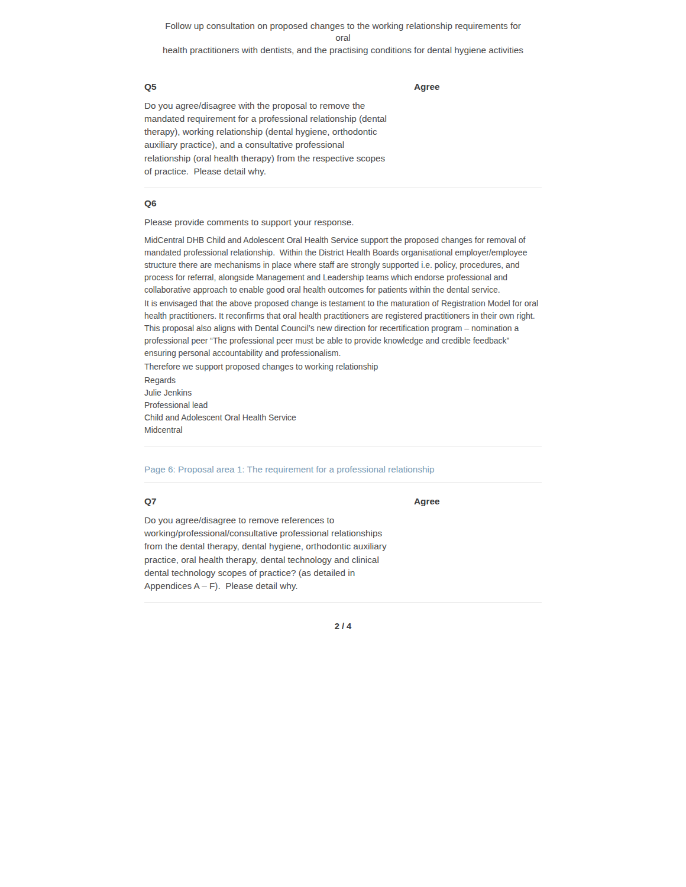Follow up consultation on proposed changes to the working relationship requirements for oral
health practitioners with dentists, and the practising conditions for dental hygiene activities
Q5
Agree
Do you agree/disagree with the proposal to remove the mandated requirement for a professional relationship (dental therapy), working relationship (dental hygiene, orthodontic auxiliary practice), and a consultative professional relationship (oral health therapy) from the respective scopes of practice. Please detail why.
Q6
Please provide comments to support your response.
MidCentral DHB Child and Adolescent Oral Health Service support the proposed changes for removal of mandated professional relationship. Within the District Health Boards organisational employer/employee structure there are mechanisms in place where staff are strongly supported i.e. policy, procedures, and process for referral, alongside Management and Leadership teams which endorse professional and collaborative approach to enable good oral health outcomes for patients within the dental service.
It is envisaged that the above proposed change is testament to the maturation of Registration Model for oral health practitioners. It reconfirms that oral health practitioners are registered practitioners in their own right. This proposal also aligns with Dental Council’s new direction for recertification program – nomination a professional peer “The professional peer must be able to provide knowledge and credible feedback” ensuring personal accountability and professionalism.
Therefore we support proposed changes to working relationship
Regards
Julie Jenkins
Professional lead
Child and Adolescent Oral Health Service
Midcentral
Page 6: Proposal area 1: The requirement for a professional relationship
Q7
Agree
Do you agree/disagree to remove references to working/professional/consultative professional relationships from the dental therapy, dental hygiene, orthodontic auxiliary practice, oral health therapy, dental technology and clinical dental technology scopes of practice? (as detailed in Appendices A – F). Please detail why.
2 / 4